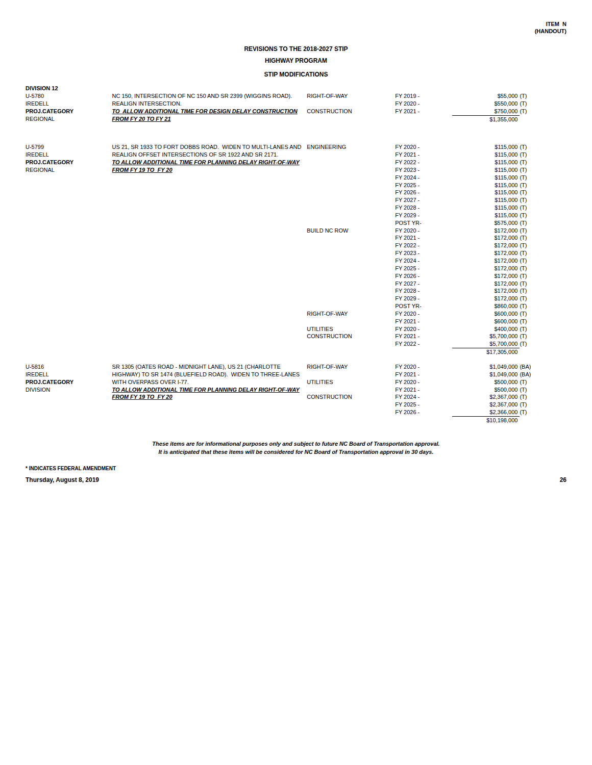ITEM N
(HANDOUT)
REVISIONS TO THE 2018-2027 STIP
HIGHWAY PROGRAM
STIP MODIFICATIONS
DIVISION 12
| U-5780 IREDELL PROJ.CATEGORY REGIONAL | NC 150, INTERSECTION OF NC 150 AND SR 2399 (WIGGINS ROAD). REALIGN INTERSECTION. TO ALLOW ADDITIONAL TIME FOR DESIGN DELAY CONSTRUCTION FROM FY 20 TO FY 21 | / RIGHT-OF-WAY / FY 2019 - / $55,000 / (T) / / / FY 2020 - / $550,000 / (T) / / CONSTRUCTION / FY 2021 - / $750,000 / (T) / / / / $1,355,000 / / |
| U-5799 IREDELL PROJ.CATEGORY REGIONAL | US 21, SR 1933 TO FORT DOBBS ROAD. WIDEN TO MULTI-LANES AND REALIGN OFFSET INTERSECTIONS OF SR 1922 AND SR 2171. TO ALLOW ADDITIONAL TIME FOR PLANNING DELAY RIGHT-OF-WAY FROM FY 19 TO FY 20 | / ENGINEERING / FY 2020 - / $115,000 / (T) / / / FY 2021 - / $115,000 / (T) / / / FY 2022 - / $115,000 / (T) / / / FY 2023 - / $115,000 / (T) / / / FY 2024 - / $115,000 / (T) / / / FY 2025 - / $115,000 / (T) / / / FY 2026 - / $115,000 / (T) / / / FY 2027 - / $115,000 / (T) / / / FY 2028 - / $115,000 / (T) / / / FY 2029 - / $115,000 / (T) / / / POST YR- / $575,000 / (T) / / BUILD NC ROW / FY 2020 - / $172,000 / (T) / / / FY 2021 - / $172,000 / (T) / / / FY 2022 - / $172,000 / (T) / / / FY 2023 - / $172,000 / (T) / / / FY 2024 - / $172,000 / (T) / / / FY 2025 - / $172,000 / (T) / / / FY 2026 - / $172,000 / (T) / / / FY 2027 - / $172,000 / (T) / / / FY 2028 - / $172,000 / (T) / / / FY 2029 - / $172,000 / (T) / / / POST YR- / $860,000 / (T) / / RIGHT-OF-WAY / FY 2020 - / $600,000 / (T) / / / FY 2021 - / $600,000 / (T) / / UTILITIES / FY 2020 - / $400,000 / (T) / / CONSTRUCTION / FY 2021 - / $5,700,000 / (T) / / / FY 2022 - / $5,700,000 / (T) / / / / $17,305,000 / / |
| U-5816 IREDELL PROJ.CATEGORY DIVISION | SR 1305 (OATES ROAD - MIDNIGHT LANE), US 21 (CHARLOTTE HIGHWAY) TO SR 1474 (BLUEFIELD ROAD). WIDEN TO THREE-LANES WITH OVERPASS OVER I-77. TO ALLOW ADDITIONAL TIME FOR PLANNING DELAY RIGHT-OF-WAY FROM FY 19 TO FY 20 | / RIGHT-OF-WAY / FY 2020 - / $1,049,000 / (BA) / / / FY 2021 - / $1,049,000 / (BA) / / UTILITIES / FY 2020 - / $500,000 / (T) / / / FY 2021 - / $500,000 / (T) / / CONSTRUCTION / FY 2024 - / $2,367,000 / (T) / / / FY 2025 - / $2,367,000 / (T) / / / FY 2026 - / $2,366,000 / (T) / / / / $10,198,000 / / |
These items are for informational purposes only and subject to future NC Board of Transportation approval.
It is anticipated that these items will be considered for NC Board of Transportation approval in 30 days.
* INDICATES FEDERAL AMENDMENT
Thursday, August 8, 2019 26